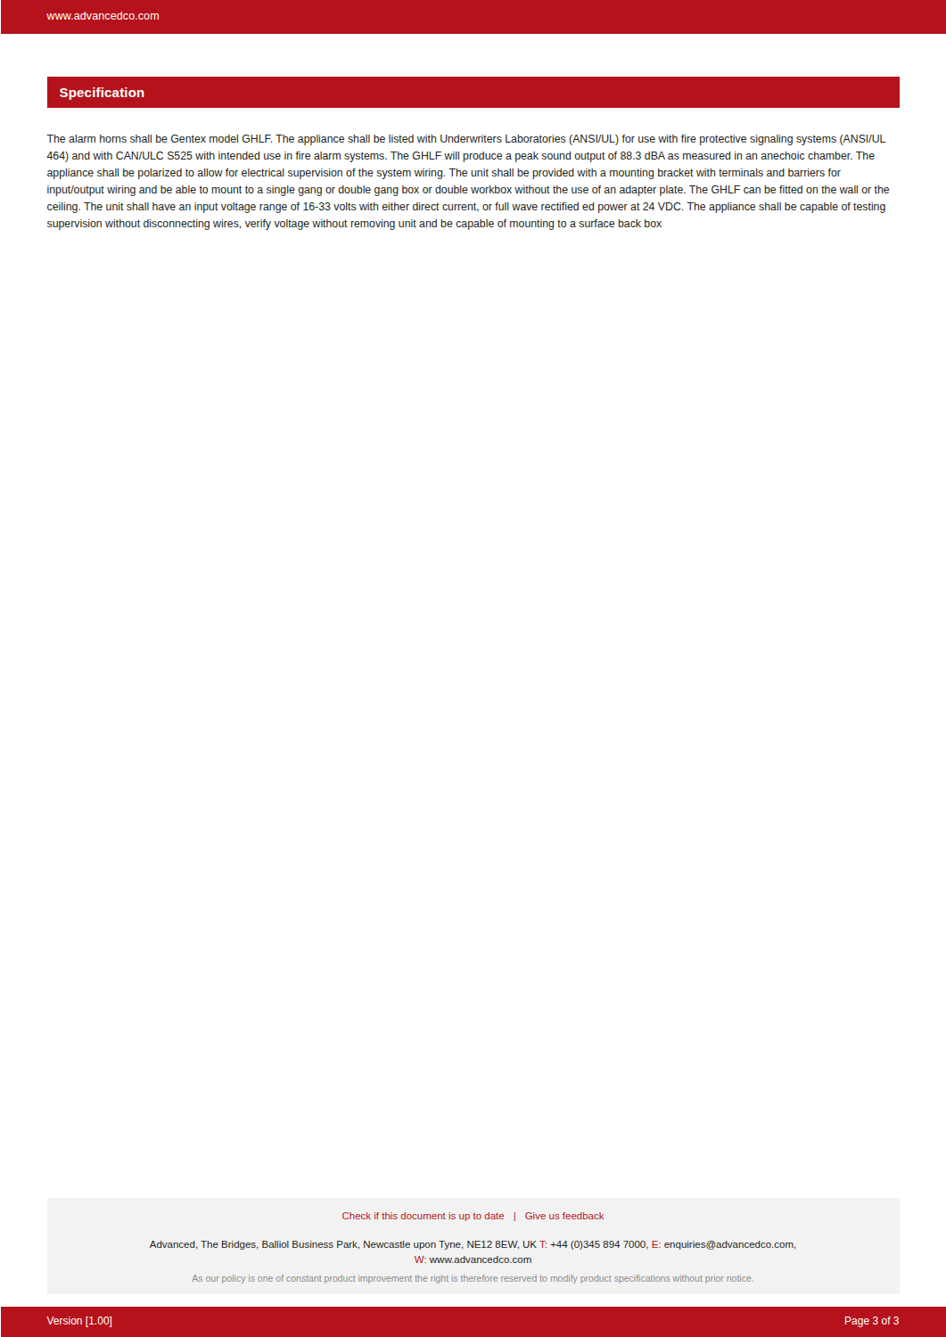www.advancedco.com
Specification
The alarm horns shall be Gentex model GHLF. The appliance shall be listed with Underwriters Laboratories (ANSI/UL) for use with fire protective signaling systems (ANSI/UL 464) and with CAN/ULC S525 with intended use in fire alarm systems. The GHLF will produce a peak sound output of 88.3 dBA as measured in an anechoic chamber. The appliance shall be polarized to allow for electrical supervision of the system wiring. The unit shall be provided with a mounting bracket with terminals and barriers for input/output wiring and be able to mount to a single gang or double gang box or double workbox without the use of an adapter plate. The GHLF can be fitted on the wall or the ceiling. The unit shall have an input voltage range of 16-33 volts with either direct current, or full wave rectified ed power at 24 VDC. The appliance shall be capable of testing supervision without disconnecting wires, verify voltage without removing unit and be capable of mounting to a surface back box
Check if this document is up to date|Give us feedback
Advanced, The Bridges, Balliol Business Park, Newcastle upon Tyne, NE12 8EW, UK T: +44 (0)345 894 7000, E: enquiries@advancedco.com,
W: www.advancedco.com
As our policy is one of constant product improvement the right is therefore reserved to modify product specifications without prior notice.
Version [1.00]
Page 3 of 3